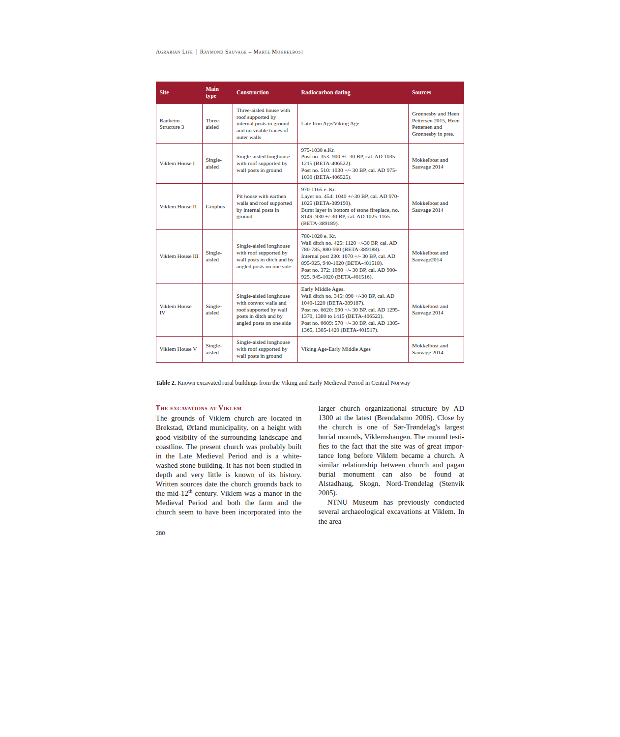Agrarian Life|Raymond Sauvage – Marte Mokkelbost
| Site | Main type | Construction | Radiocarbon dating | Sources |
| --- | --- | --- | --- | --- |
| Ranheim Structure 3 | Three-aisled | Three-aisled house with roof supported by internal posts in ground and no visible traces of outer walls | Late Iron Age/Viking Age | Grønnesby and Heen Pettersen 2015, Heen Pettersen and Grønnesby in pres. |
| Viklem House I | Single-aisled | Single-aisled longhouse with roof supported by wall posts in ground | 975-1030 e.Kr. Post no. 353: 900 +/- 30 BP, cal. AD 1035-1215 (BETA-406522). Post no. 510: 1030 +/- 30 BP, cal. AD 975-1030 (BETA-406525). | Mokkelbost and Sauvage 2014 |
| Viklem House II | Grophus | Pit house with earthen walls and roof supported by internal posts in ground | 970-1165 e. Kr. Layer no. 454: 1040 +/-30 BP, cal. AD 970-1025 (BETA-389190). Burnt layer in bottom of stone fireplace, no. 8149: 930 +/-30 BP, cal. AD 1025-1165 (BETA-389189). | Mokkelbost and Sauvage 2014 |
| Viklem House III | Single-aisled | Single-aisled longhouse with roof supported by wall posts in ditch and by angled posts on one side | 780-1020 e. Kr. Wall ditch no. 425: 1120 +/-30 BP, cal. AD 780-785, 880-990 (BETA-389188). Internal post 230: 1070 +/- 30 BP, cal. AD 895-925, 940-1020 (BETA-401518). Post no. 372: 1060 +/- 30 BP, cal. AD 900-925, 945-1020 (BETA-401516). | Mokkelbost and Sauvage2014 |
| Viklem House IV | Single-aisled | Single-aisled longhouse with convex walls and roof supported by wall posts in ditch and by angled posts on one side | Early Middle Ages. Wall ditch no. 345: 890 +/-30 BP, cal. AD 1040-1220 (BETA-389187). Post no. 6620: 590 +/- 30 BP, cal. AD 1295-1370, 1380 to 1415 (BETA-406523). Post no. 6609: 570 +/- 30 BP, cal. AD 1305-1365, 1385-1420 (BETA-401517). | Mokkelbost and Sauvage 2014 |
| Viklem House V | Single-aisled | Single-aisled longhouse with roof supported by wall posts in ground | Viking Age-Early Middle Ages | Mokkelbost and Sauvage 2014 |
Table 2. Known excavated rural buildings from the Viking and Early Medieval Period in Central Norway
The excavations at Viklem
The grounds of Viklem church are located in Brekstad, Ørland municipality, on a height with good visibilty of the surrounding landscape and coastline. The present church was probably built in the Late Medieval Period and is a whitewashed stone building. It has not been studied in depth and very little is known of its history. Written sources date the church grounds back to the mid-12th century. Viklem was a manor in the Medieval Period and both the farm and the church seem to have been incorporated into the larger church organizational structure by AD 1300 at the latest (Brendalsmo 2006). Close by the church is one of Sør-Trøndelag's largest burial mounds, Viklemshaugen. The mound testifies to the fact that the site was of great importance long before Viklem became a church. A similar relationship between church and pagan burial monument can also be found at Alstadhaug, Skogn, Nord-Trøndelag (Stenvik 2005).
NTNU Museum has previously conducted several archaeological excavations at Viklem. In the area
280